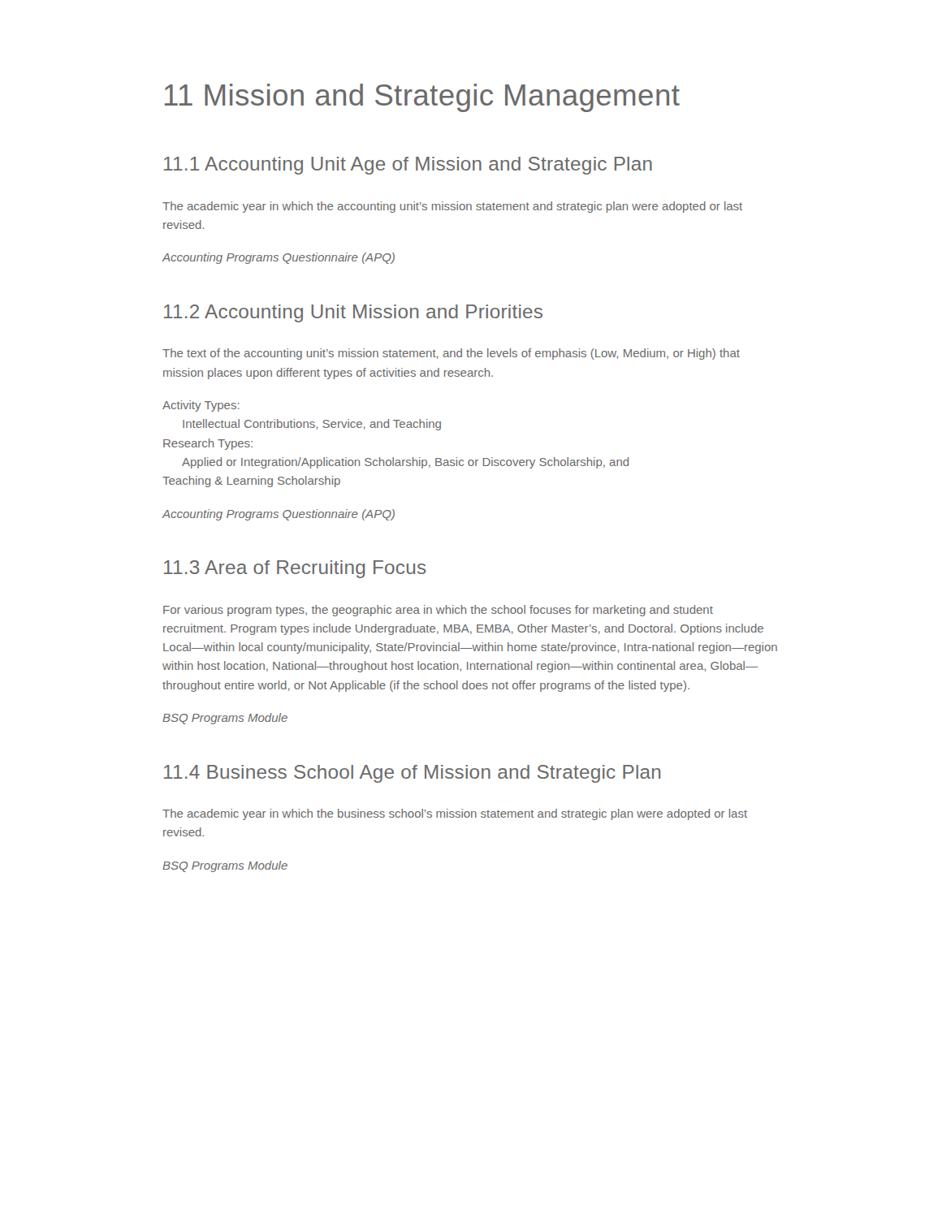11 Mission and Strategic Management
11.1 Accounting Unit Age of Mission and Strategic Plan
The academic year in which the accounting unit’s mission statement and strategic plan were adopted or last revised.
Accounting Programs Questionnaire (APQ)
11.2 Accounting Unit Mission and Priorities
The text of the accounting unit’s mission statement, and the levels of emphasis (Low, Medium, or High) that mission places upon different types of activities and research.
Activity Types:
Intellectual Contributions, Service, and Teaching
Research Types:
Applied or Integration/Application Scholarship, Basic or Discovery Scholarship, and
Teaching & Learning Scholarship
Accounting Programs Questionnaire (APQ)
11.3 Area of Recruiting Focus
For various program types, the geographic area in which the school focuses for marketing and student recruitment. Program types include Undergraduate, MBA, EMBA, Other Master’s, and Doctoral. Options include Local—within local county/municipality, State/Provincial—within home state/province, Intra-national region—region within host location, National—throughout host location, International region—within continental area, Global—throughout entire world, or Not Applicable (if the school does not offer programs of the listed type).
BSQ Programs Module
11.4 Business School Age of Mission and Strategic Plan
The academic year in which the business school’s mission statement and strategic plan were adopted or last revised.
BSQ Programs Module